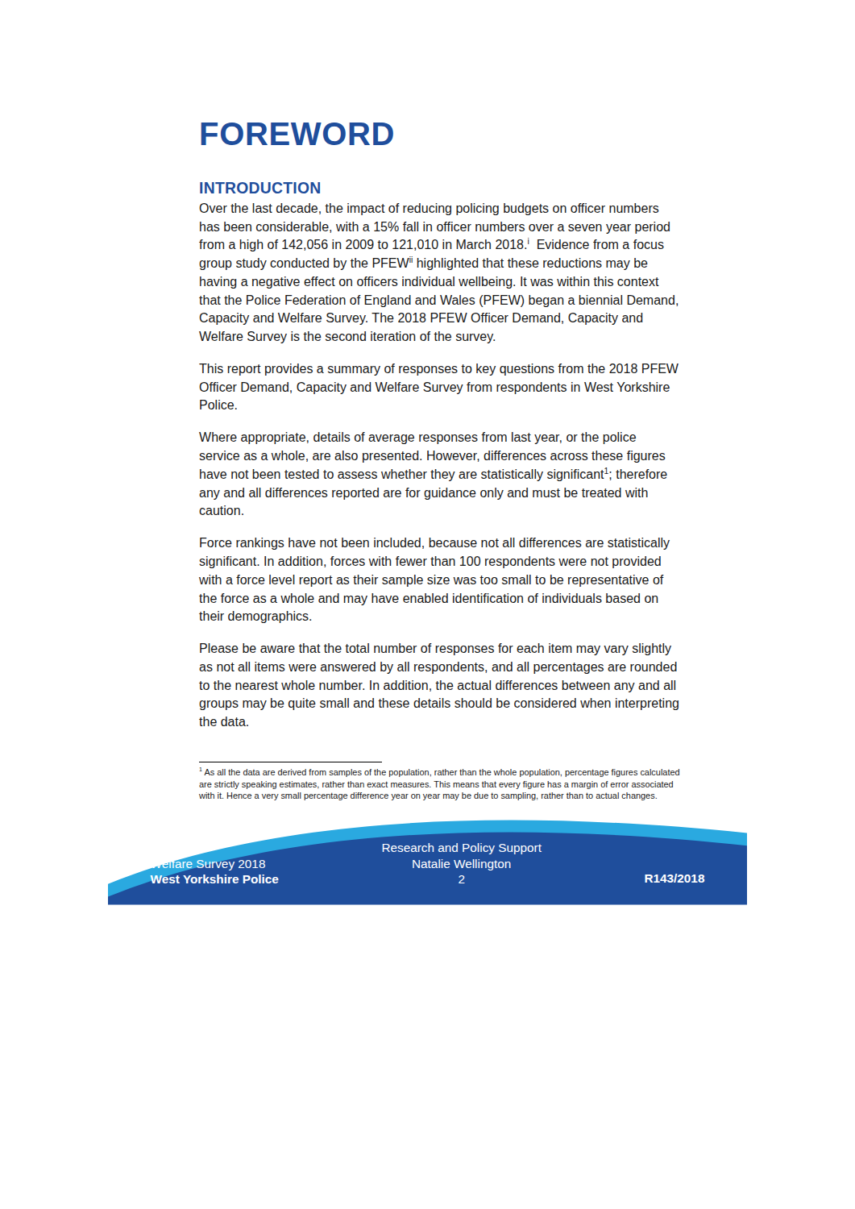FOREWORD
INTRODUCTION
Over the last decade, the impact of reducing policing budgets on officer numbers has been considerable, with a 15% fall in officer numbers over a seven year period from a high of 142,056 in 2009 to 121,010 in March 2018.i Evidence from a focus group study conducted by the PFEWii highlighted that these reductions may be having a negative effect on officers individual wellbeing. It was within this context that the Police Federation of England and Wales (PFEW) began a biennial Demand, Capacity and Welfare Survey. The 2018 PFEW Officer Demand, Capacity and Welfare Survey is the second iteration of the survey.
This report provides a summary of responses to key questions from the 2018 PFEW Officer Demand, Capacity and Welfare Survey from respondents in West Yorkshire Police.
Where appropriate, details of average responses from last year, or the police service as a whole, are also presented. However, differences across these figures have not been tested to assess whether they are statistically significant1; therefore any and all differences reported are for guidance only and must be treated with caution.
Force rankings have not been included, because not all differences are statistically significant. In addition, forces with fewer than 100 respondents were not provided with a force level report as their sample size was too small to be representative of the force as a whole and may have enabled identification of individuals based on their demographics.
Please be aware that the total number of responses for each item may vary slightly as not all items were answered by all respondents, and all percentages are rounded to the nearest whole number. In addition, the actual differences between any and all groups may be quite small and these details should be considered when interpreting the data.
1 As all the data are derived from samples of the population, rather than the whole population, percentage figures calculated are strictly speaking estimates, rather than exact measures. This means that every figure has a margin of error associated with it. Hence a very small percentage difference year on year may be due to sampling, rather than to actual changes.
Welfare Survey 2018
West Yorkshire Police
Research and Policy Support
Natalie Wellington
2
R143/2018